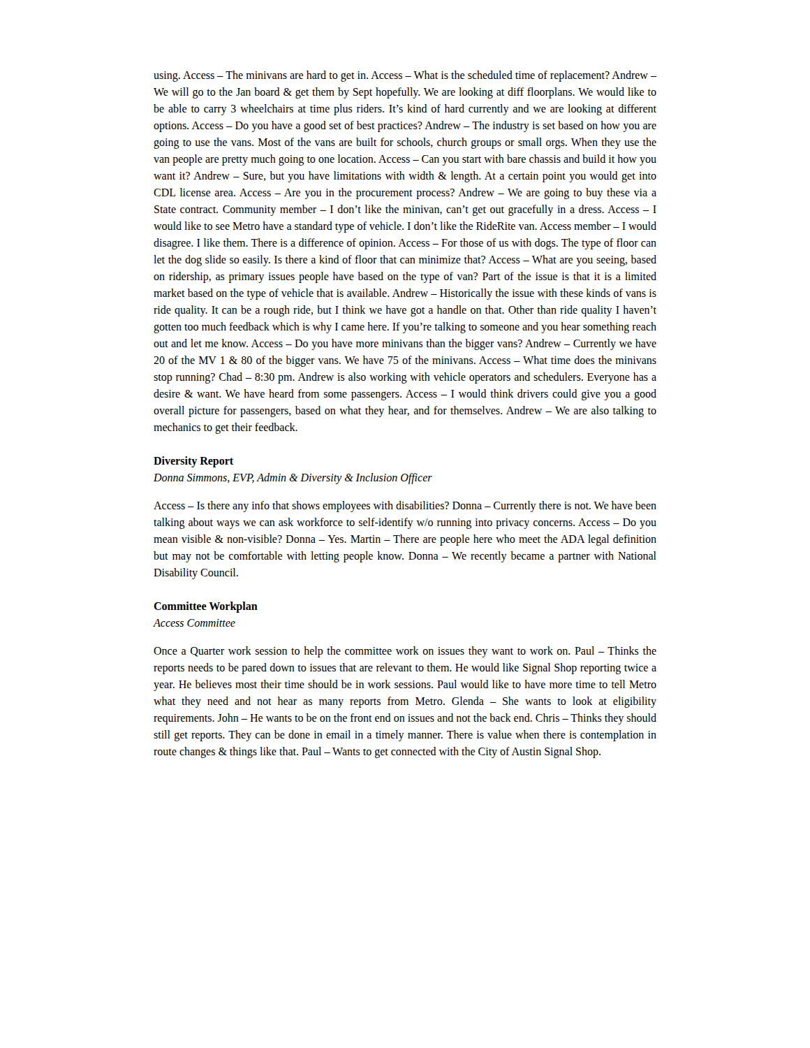using. Access – The minivans are hard to get in. Access – What is the scheduled time of replacement? Andrew – We will go to the Jan board & get them by Sept hopefully. We are looking at diff floorplans. We would like to be able to carry 3 wheelchairs at time plus riders. It’s kind of hard currently and we are looking at different options. Access – Do you have a good set of best practices? Andrew – The industry is set based on how you are going to use the vans. Most of the vans are built for schools, church groups or small orgs. When they use the van people are pretty much going to one location. Access – Can you start with bare chassis and build it how you want it? Andrew – Sure, but you have limitations with width & length. At a certain point you would get into CDL license area. Access – Are you in the procurement process? Andrew – We are going to buy these via a State contract. Community member – I don’t like the minivan, can’t get out gracefully in a dress. Access – I would like to see Metro have a standard type of vehicle. I don’t like the RideRite van. Access member – I would disagree. I like them. There is a difference of opinion. Access – For those of us with dogs. The type of floor can let the dog slide so easily. Is there a kind of floor that can minimize that? Access – What are you seeing, based on ridership, as primary issues people have based on the type of van? Part of the issue is that it is a limited market based on the type of vehicle that is available. Andrew – Historically the issue with these kinds of vans is ride quality. It can be a rough ride, but I think we have got a handle on that. Other than ride quality I haven’t gotten too much feedback which is why I came here. If you’re talking to someone and you hear something reach out and let me know. Access – Do you have more minivans than the bigger vans? Andrew – Currently we have 20 of the MV 1 & 80 of the bigger vans. We have 75 of the minivans. Access – What time does the minivans stop running? Chad – 8:30 pm. Andrew is also working with vehicle operators and schedulers. Everyone has a desire & want. We have heard from some passengers. Access – I would think drivers could give you a good overall picture for passengers, based on what they hear, and for themselves. Andrew – We are also talking to mechanics to get their feedback.
Diversity Report
Donna Simmons, EVP, Admin & Diversity & Inclusion Officer
Access – Is there any info that shows employees with disabilities? Donna – Currently there is not. We have been talking about ways we can ask workforce to self-identify w/o running into privacy concerns. Access – Do you mean visible & non-visible? Donna – Yes. Martin – There are people here who meet the ADA legal definition but may not be comfortable with letting people know. Donna – We recently became a partner with National Disability Council.
Committee Workplan
Access Committee
Once a Quarter work session to help the committee work on issues they want to work on. Paul – Thinks the reports needs to be pared down to issues that are relevant to them. He would like Signal Shop reporting twice a year. He believes most their time should be in work sessions. Paul would like to have more time to tell Metro what they need and not hear as many reports from Metro. Glenda – She wants to look at eligibility requirements. John – He wants to be on the front end on issues and not the back end. Chris – Thinks they should still get reports. They can be done in email in a timely manner. There is value when there is contemplation in route changes & things like that. Paul – Wants to get connected with the City of Austin Signal Shop.